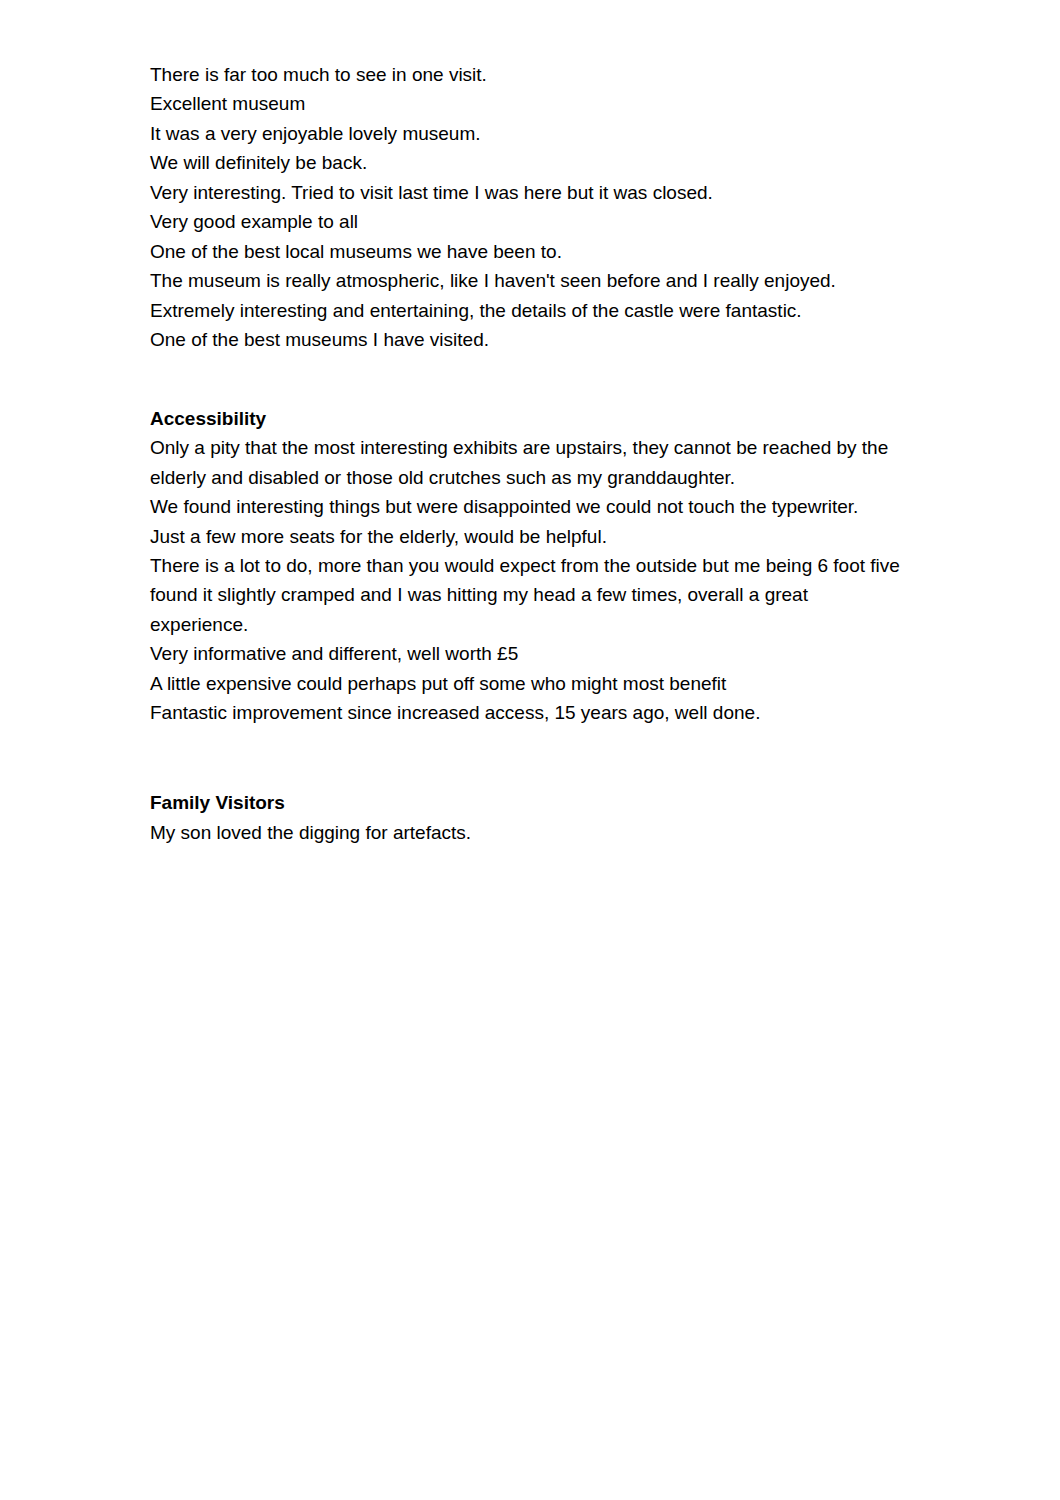There is far too much to see in one visit.
Excellent museum
It was a very enjoyable lovely museum.
We will definitely be back.
Very interesting. Tried to visit last time I was here but it was closed.
Very good example to all
One of the best local museums we have been to.
The museum is really atmospheric, like I haven't seen before and I really enjoyed.
Extremely interesting and entertaining, the details of the castle were fantastic.
One of the best museums I have visited.
Accessibility
Only a pity that the most interesting exhibits are upstairs, they cannot be reached by the elderly and disabled or those old crutches such as my granddaughter.
We found interesting things but were disappointed we could not touch the typewriter.
Just a few more seats for the elderly, would be helpful.
There is a lot to do, more than you would expect from the outside but me being 6 foot five found it slightly cramped and I was hitting my head a few times, overall a great experience.
Very informative and different, well worth £5
A little expensive could perhaps put off some who might most benefit
Fantastic improvement since increased access, 15 years ago, well done.
Family Visitors
My son loved the digging for artefacts.